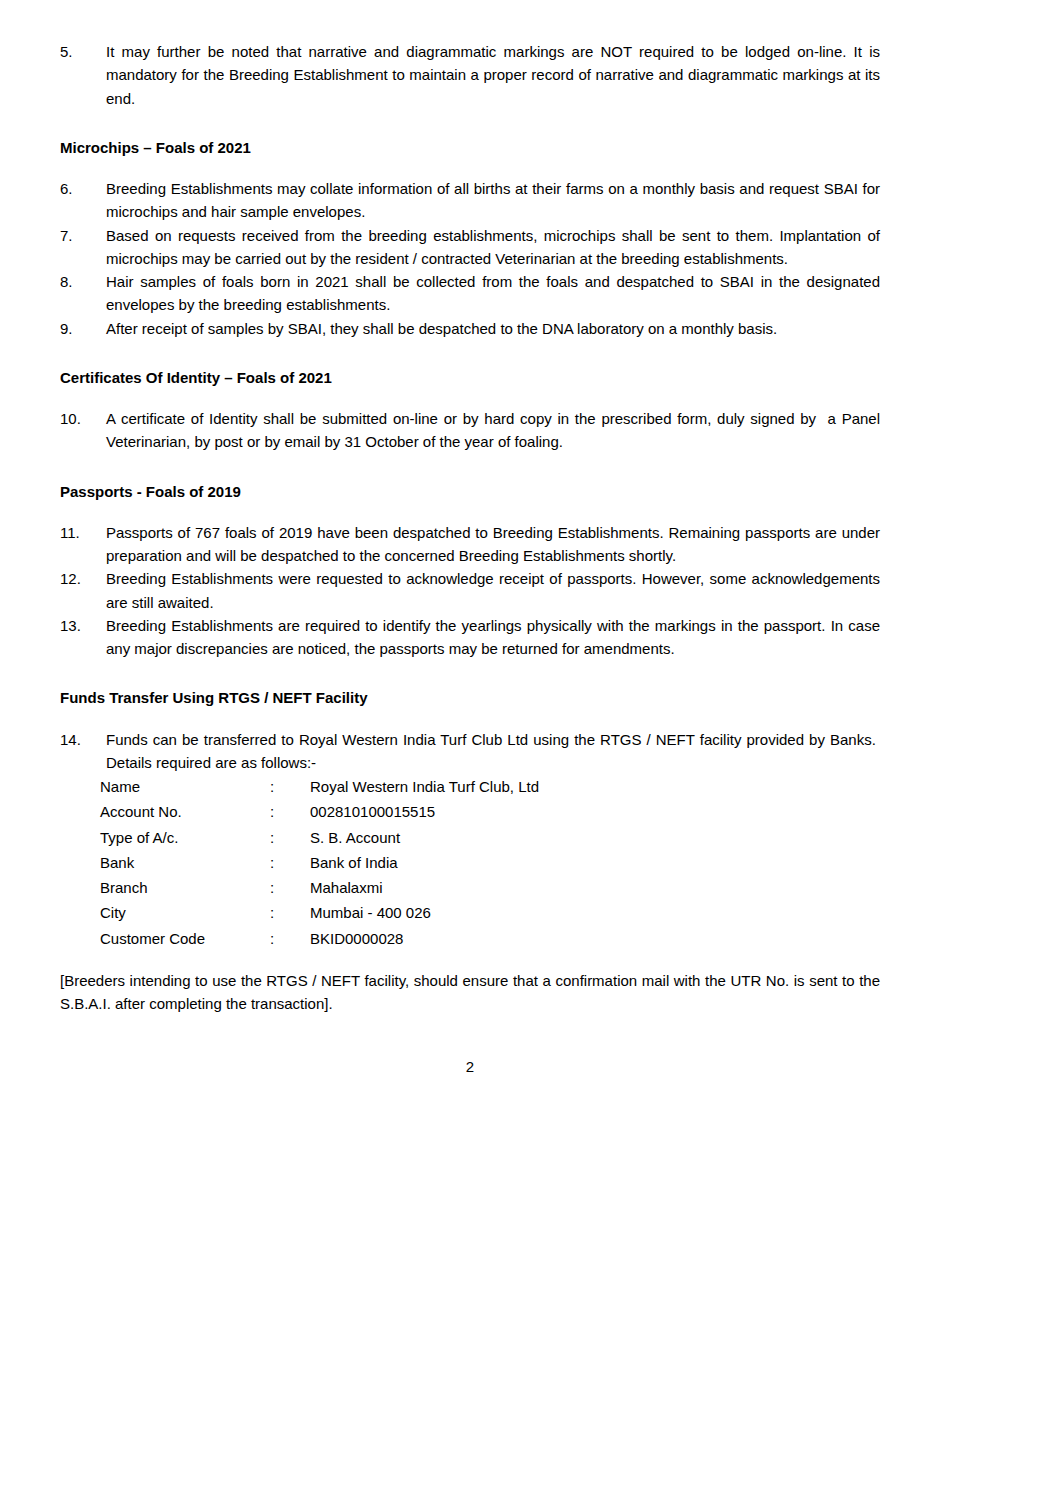5.
It may further be noted that narrative and diagrammatic markings are NOT required to be lodged on-line. It is mandatory for the Breeding Establishment to maintain a proper record of narrative and diagrammatic markings at its end.
Microchips – Foals of 2021
6.
Breeding Establishments may collate information of all births at their farms on a monthly basis and request SBAI for microchips and hair sample envelopes.
7.
Based on requests received from the breeding establishments, microchips shall be sent to them. Implantation of microchips may be carried out by the resident / contracted Veterinarian at the breeding establishments.
8.
Hair samples of foals born in 2021 shall be collected from the foals and despatched to SBAI in the designated envelopes by the breeding establishments.
9.
After receipt of samples by SBAI, they shall be despatched to the DNA laboratory on a monthly basis.
Certificates Of Identity – Foals of 2021
10.
A certificate of Identity shall be submitted on-line or by hard copy in the prescribed form, duly signed by a Panel Veterinarian, by post or by email by 31 October of the year of foaling.
Passports - Foals of 2019
11.
Passports of 767 foals of 2019 have been despatched to Breeding Establishments. Remaining passports are under preparation and will be despatched to the concerned Breeding Establishments shortly.
12.
Breeding Establishments were requested to acknowledge receipt of passports. However, some acknowledgements are still awaited.
13.
Breeding Establishments are required to identify the yearlings physically with the markings in the passport. In case any major discrepancies are noticed, the passports may be returned for amendments.
Funds Transfer Using RTGS / NEFT Facility
14.
Funds can be transferred to Royal Western India Turf Club Ltd using the RTGS / NEFT facility provided by Banks. Details required are as follows:-
| Name | : | Royal Western India Turf Club, Ltd |
| Account No. | : | 002810100015515 |
| Type of A/c. | : | S. B. Account |
| Bank | : | Bank of India |
| Branch | : | Mahalaxmi |
| City | : | Mumbai - 400 026 |
| Customer Code | : | BKID0000028 |
[Breeders intending to use the RTGS / NEFT facility, should ensure that a confirmation mail with the UTR No. is sent to the S.B.A.I. after completing the transaction].
2